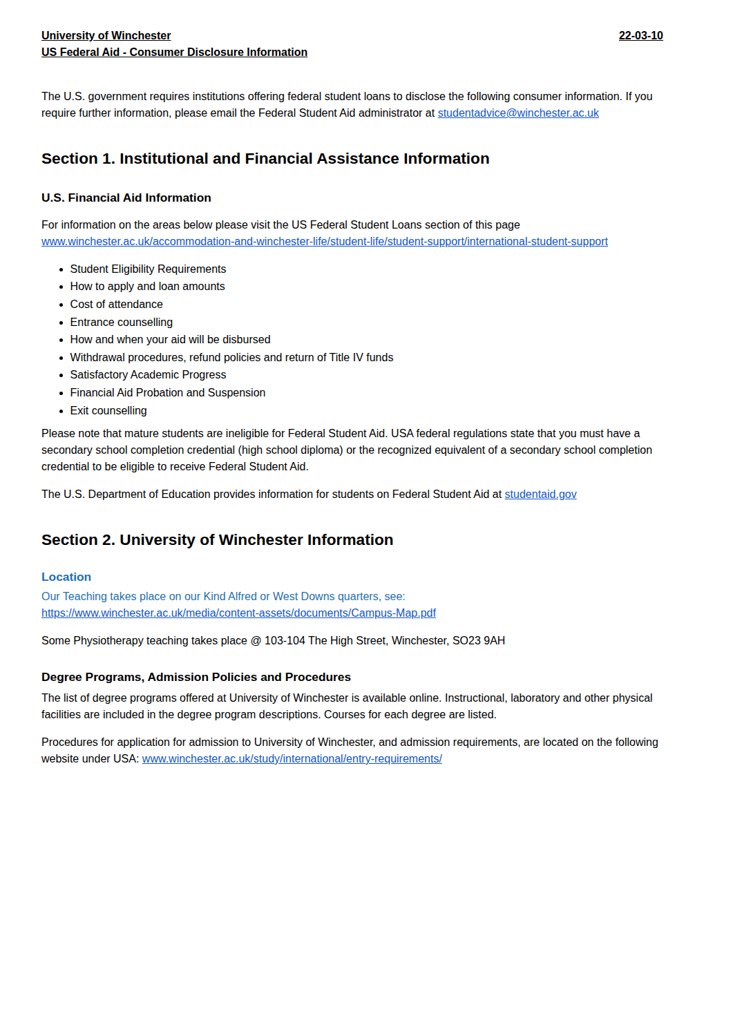University of Winchester
US Federal Aid - Consumer Disclosure Information
22-03-10
The U.S. government requires institutions offering federal student loans to disclose the following consumer information. If you require further information, please email the Federal Student Aid administrator at studentadvice@winchester.ac.uk
Section 1. Institutional and Financial Assistance Information
U.S. Financial Aid Information
For information on the areas below please visit the US Federal Student Loans section of this page www.winchester.ac.uk/accommodation-and-winchester-life/student-life/student-support/international-student-support
Student Eligibility Requirements
How to apply and loan amounts
Cost of attendance
Entrance counselling
How and when your aid will be disbursed
Withdrawal procedures, refund policies and return of Title IV funds
Satisfactory Academic Progress
Financial Aid Probation and Suspension
Exit counselling
Please note that mature students are ineligible for Federal Student Aid. USA federal regulations state that you must have a secondary school completion credential (high school diploma) or the recognized equivalent of a secondary school completion credential to be eligible to receive Federal Student Aid.
The U.S. Department of Education provides information for students on Federal Student Aid at studentaid.gov
Section 2. University of Winchester Information
Location
Our Teaching takes place on our Kind Alfred or West Downs quarters, see:
https://www.winchester.ac.uk/media/content-assets/documents/Campus-Map.pdf
Some Physiotherapy teaching takes place @ 103-104 The High Street, Winchester, SO23 9AH
Degree Programs, Admission Policies and Procedures
The list of degree programs offered at University of Winchester is available online. Instructional, laboratory and other physical facilities are included in the degree program descriptions. Courses for each degree are listed.
Procedures for application for admission to University of Winchester, and admission requirements, are located on the following website under USA: www.winchester.ac.uk/study/international/entry-requirements/